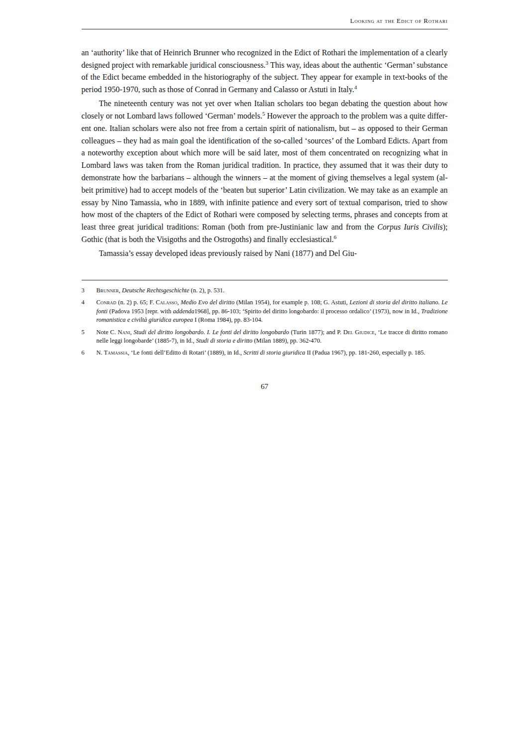Looking at the Edict of Rothari
an ‘authority’ like that of Heinrich Brunner who recognized in the Edict of Rothari the implementation of a clearly designed project with remarkable juridical consciousness.3 This way, ideas about the authentic ‘German’ substance of the Edict became embedded in the historiography of the subject. They appear for example in text-books of the period 1950-1970, such as those of Conrad in Germany and Calasso or Astuti in Italy.4
The nineteenth century was not yet over when Italian scholars too began debating the question about how closely or not Lombard laws followed ‘German’ models.5 However the approach to the problem was a quite different one. Italian scholars were also not free from a certain spirit of nationalism, but – as opposed to their German colleagues – they had as main goal the identification of the so-called ‘sources’ of the Lombard Edicts. Apart from a noteworthy exception about which more will be said later, most of them concentrated on recognizing what in Lombard laws was taken from the Roman juridical tradition. In practice, they assumed that it was their duty to demonstrate how the barbarians – although the winners – at the moment of giving themselves a legal system (albeit primitive) had to accept models of the ‘beaten but superior’ Latin civilization. We may take as an example an essay by Nino Tamassia, who in 1889, with infinite patience and every sort of textual comparison, tried to show how most of the chapters of the Edict of Rothari were composed by selecting terms, phrases and concepts from at least three great juridical traditions: Roman (both from pre-Justinianic law and from the Corpus Iuris Civilis); Gothic (that is both the Visigoths and the Ostrogoths) and finally ecclesiastical.6
Tamassia’s essay developed ideas previously raised by Nani (1877) and Del Giu-
3 Brunner, Deutsche Rechtsgeschichte (n. 2), p. 531.
4 Conrad (n. 2) p. 65; F. Calasso, Medio Evo del diritto (Milan 1954), for example p. 108; G. Astuti, Lezioni di storia del diritto italiano. Le fonti (Padova 1953 [repr. with addenda1968], pp. 86-103; ‘Spirito del diritto longobardo: il processo ordalico’ (1973), now in Id., Tradizione romanistica e civiltà giuridica europea I (Roma 1984), pp. 83-104.
5 Note C. Nani, Studi del diritto longobardo. I. Le fonti del diritto longobardo (Turin 1877); and P. Del Giudice, ‘Le tracce di diritto romano nelle leggi longobarde’ (1885-7), in Id., Studi di storia e diritto (Milan 1889), pp. 362-470.
6 N. Tamassia, ‘Le fonti dell’Editto di Rotari’ (1889), in Id., Scritti di storia giuridica II (Padua 1967), pp. 181-260, especially p. 185.
67